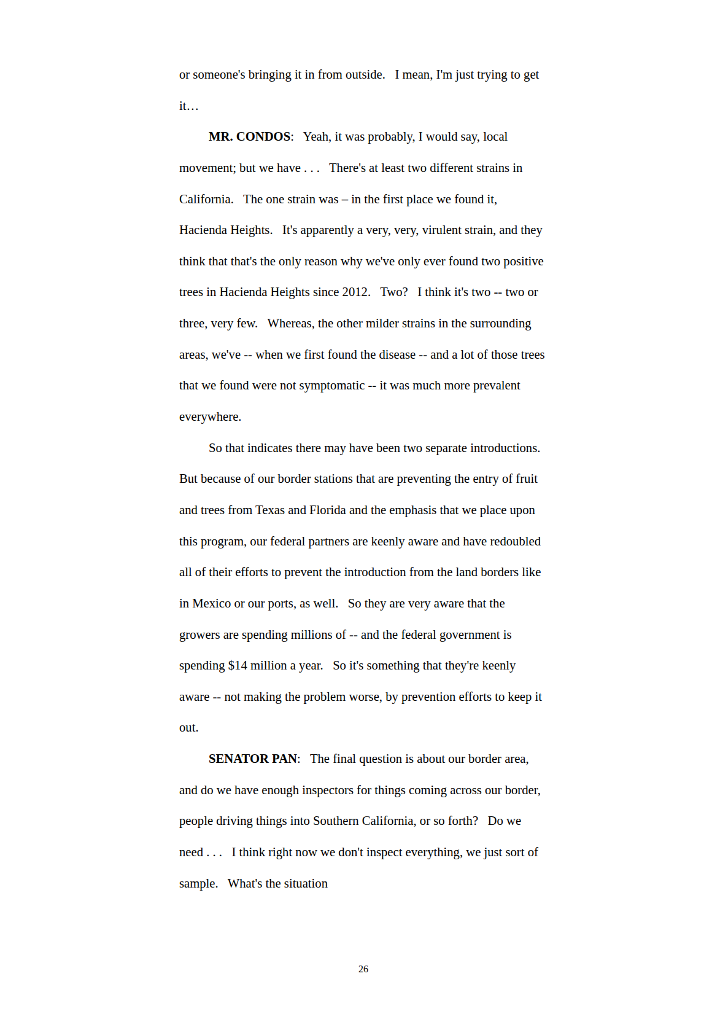or someone's bringing it in from outside. I mean, I'm just trying to get it…
MR. CONDOS: Yeah, it was probably, I would say, local movement; but we have . . . There's at least two different strains in California. The one strain was – in the first place we found it, Hacienda Heights. It's apparently a very, very, virulent strain, and they think that that's the only reason why we've only ever found two positive trees in Hacienda Heights since 2012. Two? I think it's two -- two or three, very few. Whereas, the other milder strains in the surrounding areas, we've -- when we first found the disease -- and a lot of those trees that we found were not symptomatic -- it was much more prevalent everywhere.
So that indicates there may have been two separate introductions. But because of our border stations that are preventing the entry of fruit and trees from Texas and Florida and the emphasis that we place upon this program, our federal partners are keenly aware and have redoubled all of their efforts to prevent the introduction from the land borders like in Mexico or our ports, as well. So they are very aware that the growers are spending millions of -- and the federal government is spending $14 million a year. So it's something that they're keenly aware -- not making the problem worse, by prevention efforts to keep it out.
SENATOR PAN: The final question is about our border area, and do we have enough inspectors for things coming across our border, people driving things into Southern California, or so forth? Do we need . . . I think right now we don't inspect everything, we just sort of sample. What's the situation
26